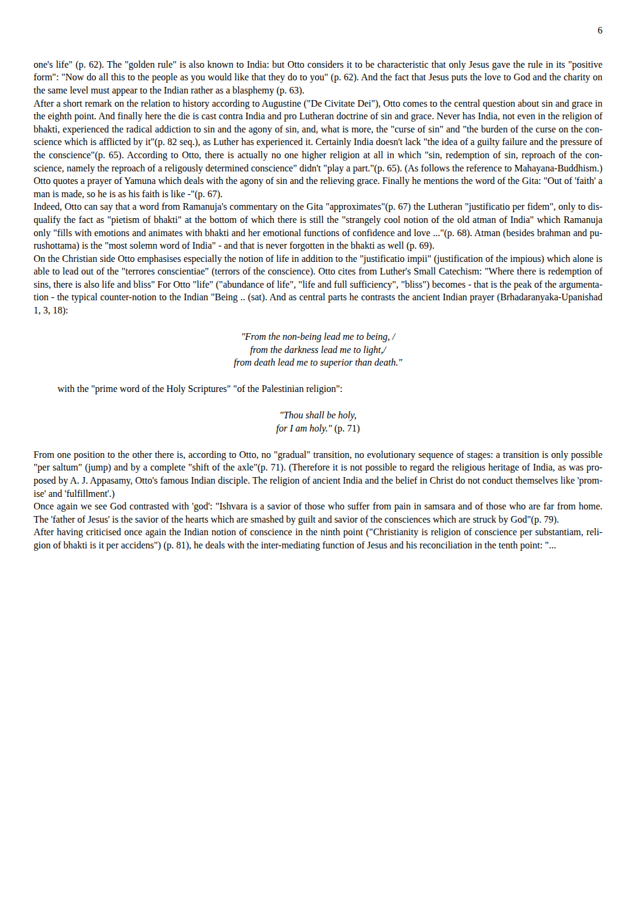6
one's life" (p. 62). The "golden rule" is also known to India: but Otto considers it to be characteristic that only Jesus gave the rule in its "positive form": "Now do all this to the people as you would like that they do to you" (p. 62). And the fact that Jesus puts the love to God and the charity on the same level must appear to the Indian rather as a blasphemy (p. 63).
After a short remark on the relation to history according to Augustine ("De Civitate Dei"), Otto comes to the central question about sin and grace in the eighth point. And finally here the die is cast contra India and pro Lutheran doctrine of sin and grace. Never has India, not even in the religion of bhakti, experienced the radical addiction to sin and the agony of sin, and, what is more, the "curse of sin" and "the burden of the curse on the conscience which is afflicted by it"(p. 82 seq.), as Luther has experienced it. Certainly India doesn't lack "the idea of a guilty failure and the pressure of the conscience"(p. 65). According to Otto, there is actually no one higher religion at all in which "sin, redemption of sin, reproach of the conscience, namely the reproach of a religously determined conscience" didn't "play a part."(p. 65). (As follows the reference to Mahayana-Buddhism.) Otto quotes a prayer of Yamuna which deals with the agony of sin and the relieving grace. Finally he mentions the word of the Gita: "Out of 'faith' a man is made, so he is as his faith is like -"(p. 67).
Indeed, Otto can say that a word from Ramanuja's commentary on the Gita "approximates"(p. 67) the Lutheran "justificatio per fidem", only to disqualify the fact as "pietism of bhakti" at the bottom of which there is still the "strangely cool notion of the old atman of India" which Ramanuja only "fills with emotions and animates with bhakti and her emotional functions of confidence and love ..."(p. 68). Atman (besides brahman and purushottama) is the "most solemn word of India" - and that is never forgotten in the bhakti as well (p. 69).
On the Christian side Otto emphasises especially the notion of life in addition to the "justificatio impii" (justification of the impious) which alone is able to lead out of the "terrores conscientiae" (terrors of the conscience). Otto cites from Luther's Small Catechism: "Where there is redemption of sins, there is also life and bliss" For Otto "life" ("abundance of life", "life and full sufficiency", "bliss") becomes - that is the peak of the argumentation - the typical counter-notion to the Indian "Being .. (sat). And as central parts he contrasts the ancient Indian prayer (Brhadaranyaka-Upanishad 1, 3, 18):
"From the non-being lead me to being, /
from the darkness lead me to light,/
from death lead me to superior than death."
with the "prime word of the Holy Scriptures" "of the Palestinian religion":
"Thou shall be holy,
for I am holy." (p. 71)
From one position to the other there is, according to Otto, no "gradual" transition, no evolutionary sequence of stages: a transition is only possible "per saltum" (jump) and by a complete "shift of the axle"(p. 71). (Therefore it is not possible to regard the religious heritage of India, as was proposed by A. J. Appasamy, Otto's famous Indian disciple. The religion of ancient India and the belief in Christ do not conduct themselves like 'promise' and 'fulfillment'.)
Once again we see God contrasted with 'god': "Ishvara is a savior of those who suffer from pain in samsara and of those who are far from home. The 'father of Jesus' is the savior of the hearts which are smashed by guilt and savior of the consciences which are struck by God"(p. 79).
After having criticised once again the Indian notion of conscience in the ninth point ("Christianity is religion of conscience per substantiam, religion of bhakti is it per accidens") (p. 81), he deals with the inter-mediating function of Jesus and his reconciliation in the tenth point: "...